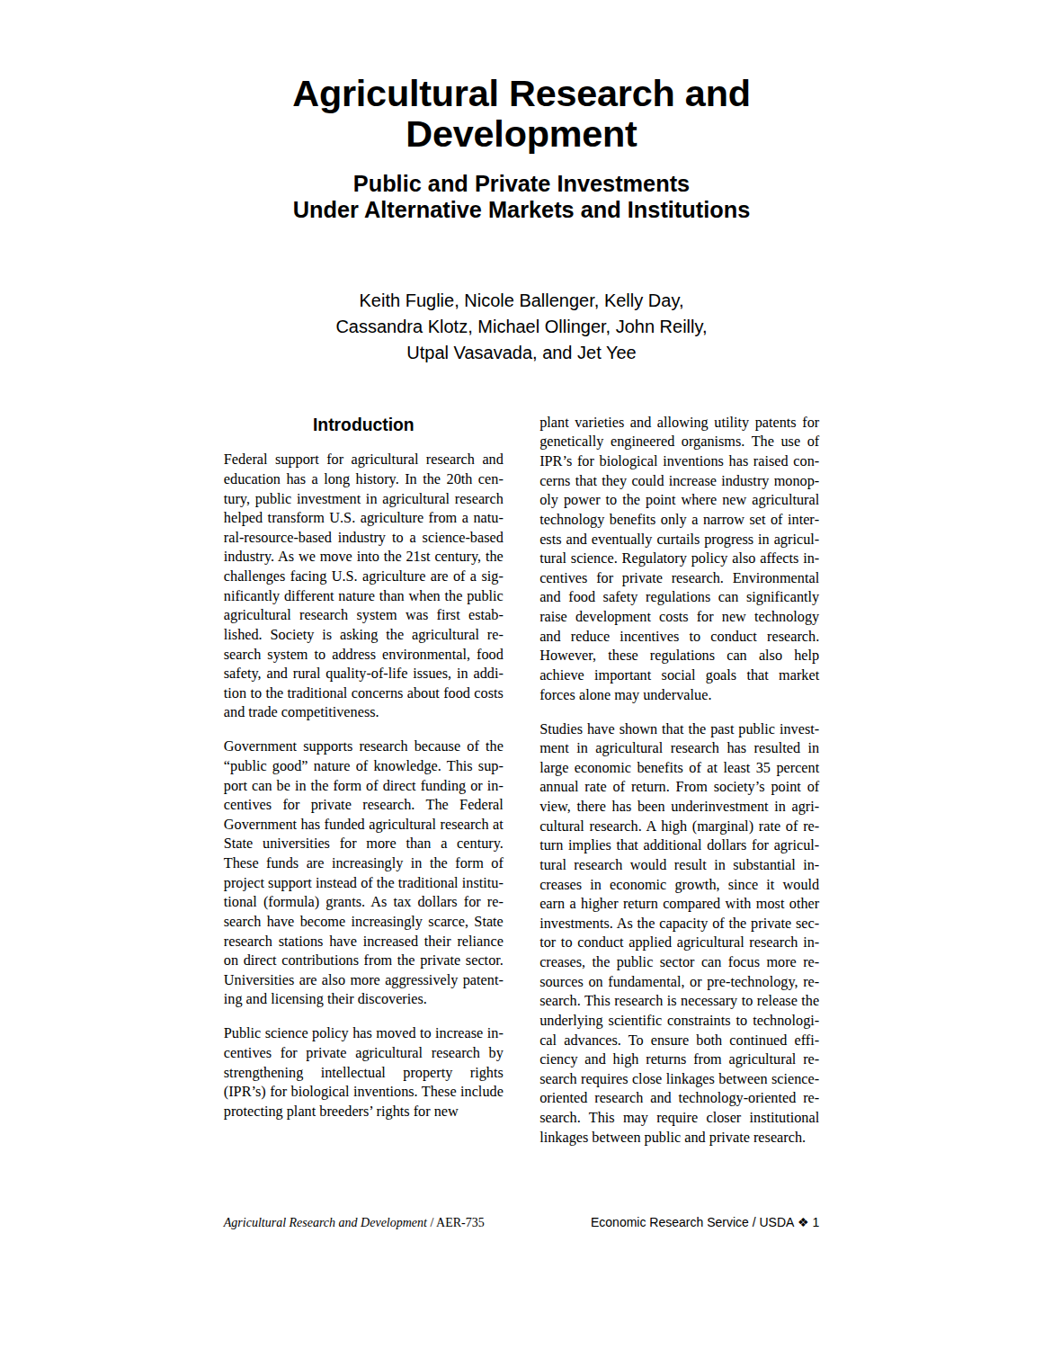Agricultural Research and Development
Public and Private Investments
Under Alternative Markets and Institutions
Keith Fuglie, Nicole Ballenger, Kelly Day,
Cassandra Klotz, Michael Ollinger, John Reilly,
Utpal Vasavada, and Jet Yee
Introduction
Federal support for agricultural research and education has a long history. In the 20th century, public investment in agricultural research helped transform U.S. agriculture from a natural-resource-based industry to a science-based industry. As we move into the 21st century, the challenges facing U.S. agriculture are of a significantly different nature than when the public agricultural research system was first established. Society is asking the agricultural research system to address environmental, food safety, and rural quality-of-life issues, in addition to the traditional concerns about food costs and trade competitiveness.
Government supports research because of the “public good” nature of knowledge. This support can be in the form of direct funding or incentives for private research. The Federal Government has funded agricultural research at State universities for more than a century. These funds are increasingly in the form of project support instead of the traditional institutional (formula) grants. As tax dollars for research have become increasingly scarce, State research stations have increased their reliance on direct contributions from the private sector. Universities are also more aggressively patenting and licensing their discoveries.
Public science policy has moved to increase incentives for private agricultural research by strengthening intellectual property rights (IPR’s) for biological inventions. These include protecting plant breeders’ rights for new
plant varieties and allowing utility patents for genetically engineered organisms. The use of IPR’s for biological inventions has raised concerns that they could increase industry monopoly power to the point where new agricultural technology benefits only a narrow set of interests and eventually curtails progress in agricultural science. Regulatory policy also affects incentives for private research. Environmental and food safety regulations can significantly raise development costs for new technology and reduce incentives to conduct research. However, these regulations can also help achieve important social goals that market forces alone may undervalue.
Studies have shown that the past public investment in agricultural research has resulted in large economic benefits of at least 35 percent annual rate of return. From society’s point of view, there has been underinvestment in agricultural research. A high (marginal) rate of return implies that additional dollars for agricultural research would result in substantial increases in economic growth, since it would earn a higher return compared with most other investments. As the capacity of the private sector to conduct applied agricultural research increases, the public sector can focus more resources on fundamental, or pre-technology, research. This research is necessary to release the underlying scientific constraints to technological advances. To ensure both continued efficiency and high returns from agricultural research requires close linkages between science-oriented research and technology-oriented research. This may require closer institutional linkages between public and private research.
Agricultural Research and Development / AER-735
Economic Research Service / USDA ❖ 1